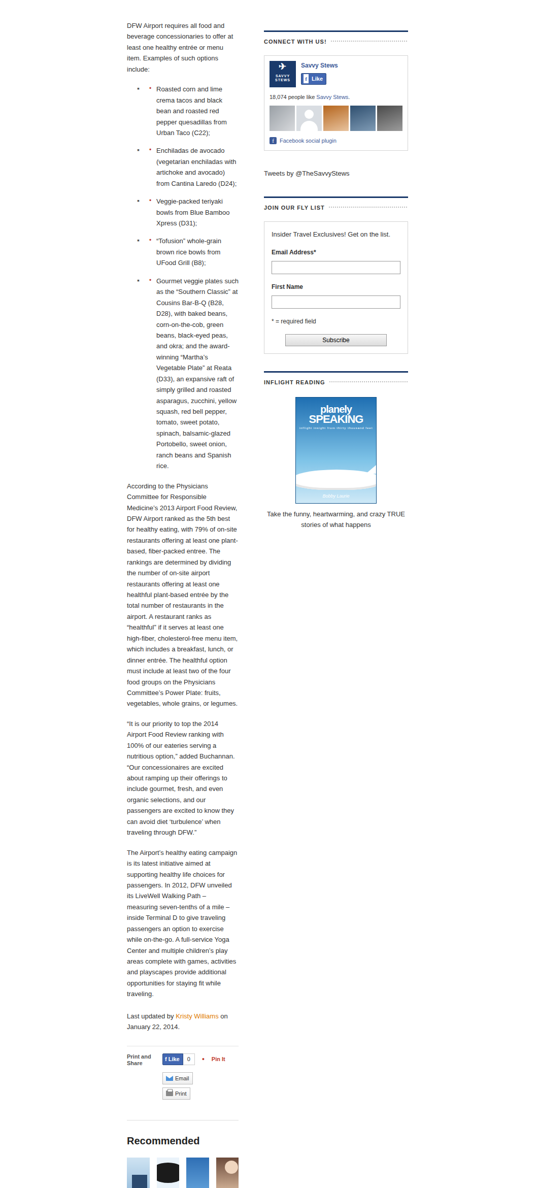DFW Airport requires all food and beverage concessionaries to offer at least one healthy entrée or menu item. Examples of such options include:
Roasted corn and lime crema tacos and black bean and roasted red pepper quesadillas from Urban Taco (C22);
Enchiladas de avocado (vegetarian enchiladas with artichoke and avocado) from Cantina Laredo (D24);
Veggie-packed teriyaki bowls from Blue Bamboo Xpress (D31);
“Tofusion” whole-grain brown rice bowls from UFood Grill (B8);
Gourmet veggie plates such as the “Southern Classic” at Cousins Bar-B-Q (B28, D28), with baked beans, corn-on-the-cob, green beans, black-eyed peas, and okra; and the award-winning “Martha’s Vegetable Plate” at Reata (D33), an expansive raft of simply grilled and roasted asparagus, zucchini, yellow squash, red bell pepper, tomato, sweet potato, spinach, balsamic-glazed Portobello, sweet onion, ranch beans and Spanish rice.
According to the Physicians Committee for Responsible Medicine’s 2013 Airport Food Review, DFW Airport ranked as the 5th best for healthy eating, with 79% of on-site restaurants offering at least one plant-based, fiber-packed entree. The rankings are determined by dividing the number of on-site airport restaurants offering at least one healthful plant-based entrée by the total number of restaurants in the airport. A restaurant ranks as “healthful” if it serves at least one high-fiber, cholesterol-free menu item, which includes a breakfast, lunch, or dinner entrée. The healthful option must include at least two of the four food groups on the Physicians Committee’s Power Plate: fruits, vegetables, whole grains, or legumes.
“It is our priority to top the 2014 Airport Food Review ranking with 100% of our eateries serving a nutritious option,” added Buchannan. “Our concessionaires are excited about ramping up their offerings to include gourmet, fresh, and even organic selections, and our passengers are excited to know they can avoid diet ‘turbulence’ when traveling through DFW.”
The Airport’s healthy eating campaign is its latest initiative aimed at supporting healthy life choices for passengers. In 2012, DFW unveiled its LiveWell Walking Path – measuring seven-tenths of a mile – inside Terminal D to give traveling passengers an option to exercise while on-the-go. A full-service Yoga Center and multiple children’s play areas complete with games, activities and playscapes provide additional opportunities for staying fit while traveling.
Last updated by Kristy Williams on January 22, 2014.
Print and Share
f Like 0 • Pin It Email
Print
Recommended
Connect with us!
SAVVY
STEWS
Savvy Stews
f Like
18,074 people like Savvy Stews.
f Facebook social plugin
Tweets by @TheSavvyStews
Join our Fly List
Insider Travel Exclusives! Get on the list.
Email Address* First Name
* = required field
Subscribe
Inflight Reading
planely
SPEAKING
inflight insight from thirty thousand feet
Bobby Laurie
Take the funny, heartwarming, and crazy TRUE stories of what happens